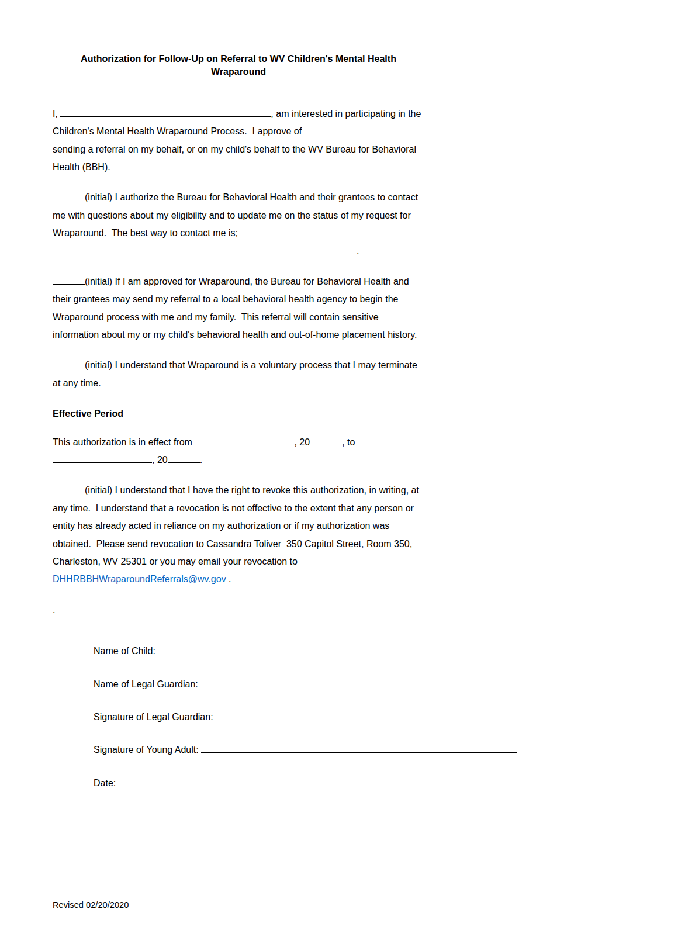Authorization for Follow-Up on Referral to WV Children's Mental Health Wraparound
I, , am interested in participating in the Children's Mental Health Wraparound Process. I approve of sending a referral on my behalf, or on my child's behalf to the WV Bureau for Behavioral Health (BBH).
(initial) I authorize the Bureau for Behavioral Health and their grantees to contact me with questions about my eligibility and to update me on the status of my request for Wraparound. The best way to contact me is; .
(initial) If I am approved for Wraparound, the Bureau for Behavioral Health and their grantees may send my referral to a local behavioral health agency to begin the Wraparound process with me and my family. This referral will contain sensitive information about my or my child's behavioral health and out-of-home placement history.
(initial) I understand that Wraparound is a voluntary process that I may terminate at any time.
Effective Period
This authorization is in effect from , 20 , to , 20 .
(initial) I understand that I have the right to revoke this authorization, in writing, at any time. I understand that a revocation is not effective to the extent that any person or entity has already acted in reliance on my authorization or if my authorization was obtained. Please send revocation to Cassandra Toliver 350 Capitol Street, Room 350, Charleston, WV 25301 or you may email your revocation to DHHRBBHWraparoundReferrals@wv.gov .
.
Name of Child:
Name of Legal Guardian:
Signature of Legal Guardian:
Signature of Young Adult:
Date:
Revised 02/20/2020